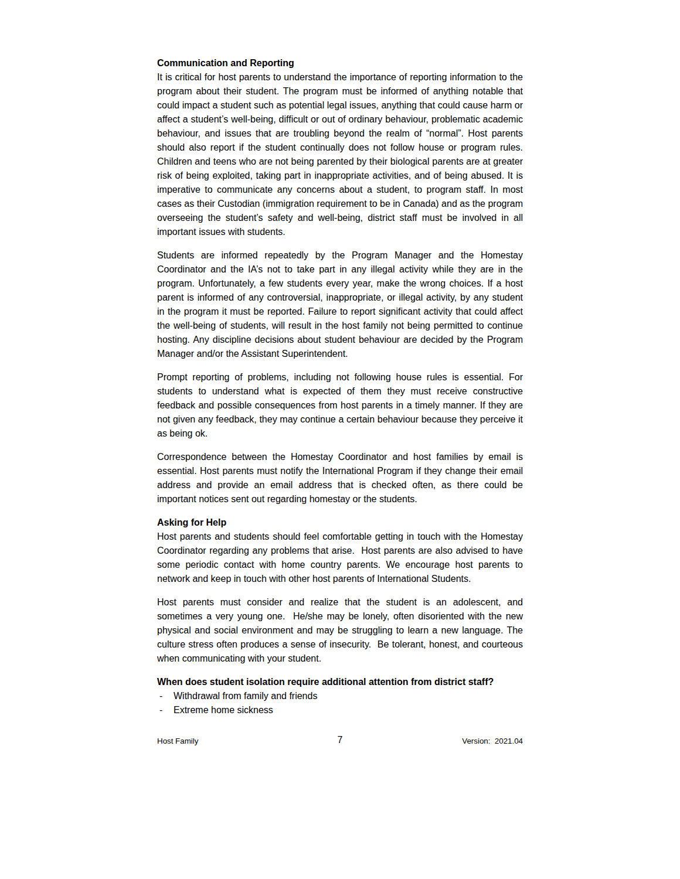Communication and Reporting
It is critical for host parents to understand the importance of reporting information to the program about their student. The program must be informed of anything notable that could impact a student such as potential legal issues, anything that could cause harm or affect a student’s well-being, difficult or out of ordinary behaviour, problematic academic behaviour, and issues that are troubling beyond the realm of “normal”. Host parents should also report if the student continually does not follow house or program rules. Children and teens who are not being parented by their biological parents are at greater risk of being exploited, taking part in inappropriate activities, and of being abused. It is imperative to communicate any concerns about a student, to program staff. In most cases as their Custodian (immigration requirement to be in Canada) and as the program overseeing the student’s safety and well-being, district staff must be involved in all important issues with students.
Students are informed repeatedly by the Program Manager and the Homestay Coordinator and the IA’s not to take part in any illegal activity while they are in the program. Unfortunately, a few students every year, make the wrong choices. If a host parent is informed of any controversial, inappropriate, or illegal activity, by any student in the program it must be reported. Failure to report significant activity that could affect the well-being of students, will result in the host family not being permitted to continue hosting. Any discipline decisions about student behaviour are decided by the Program Manager and/or the Assistant Superintendent.
Prompt reporting of problems, including not following house rules is essential. For students to understand what is expected of them they must receive constructive feedback and possible consequences from host parents in a timely manner. If they are not given any feedback, they may continue a certain behaviour because they perceive it as being ok.
Correspondence between the Homestay Coordinator and host families by email is essential. Host parents must notify the International Program if they change their email address and provide an email address that is checked often, as there could be important notices sent out regarding homestay or the students.
Asking for Help
Host parents and students should feel comfortable getting in touch with the Homestay Coordinator regarding any problems that arise. Host parents are also advised to have some periodic contact with home country parents. We encourage host parents to network and keep in touch with other host parents of International Students.
Host parents must consider and realize that the student is an adolescent, and sometimes a very young one. He/she may be lonely, often disoriented with the new physical and social environment and may be struggling to learn a new language. The culture stress often produces a sense of insecurity. Be tolerant, honest, and courteous when communicating with your student.
When does student isolation require additional attention from district staff?
Withdrawal from family and friends
Extreme home sickness
Host Family
7
Version: 2021.04